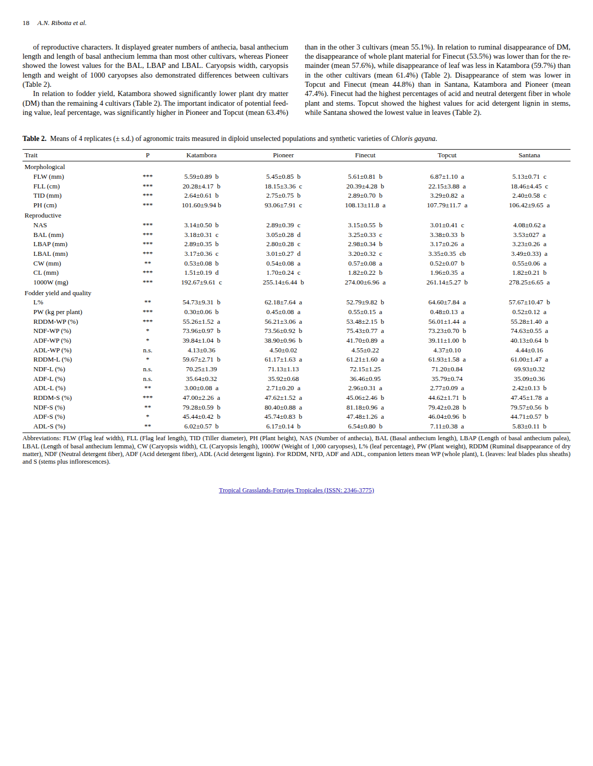18 A.N. Ribotta et al.
of reproductive characters. It displayed greater numbers of anthecia, basal anthecium length and length of basal anthecium lemma than most other cultivars, whereas Pioneer showed the lowest values for the BAL, LBAP and LBAL. Caryopsis width, caryopsis length and weight of 1000 caryopses also demonstrated differences between cultivars (Table 2).
In relation to fodder yield, Katambora showed significantly lower plant dry matter (DM) than the remaining 4 cultivars (Table 2). The important indicator of potential feeding value, leaf percentage, was significantly higher in Pioneer and Topcut (mean 63.4%) than in the other 3 cultivars (mean 55.1%). In relation to ruminal disappearance of DM, the disappearance of whole plant material for Finecut (53.5%) was lower than for the remainder (mean 57.6%), while disappearance of leaf was less in Katambora (59.7%) than in the other cultivars (mean 61.4%) (Table 2). Disappearance of stem was lower in Topcut and Finecut (mean 44.8%) than in Santana, Katambora and Pioneer (mean 47.4%). Finecut had the highest percentages of acid and neutral detergent fiber in whole plant and stems. Topcut showed the highest values for acid detergent lignin in stems, while Santana showed the lowest value in leaves (Table 2).
Table 2. Means of 4 replicates (± s.d.) of agronomic traits measured in diploid unselected populations and synthetic varieties of Chloris gayana.
| Trait | P | Katambora | Pioneer | Finecut | Topcut | Santana |
| --- | --- | --- | --- | --- | --- | --- |
| Morphological |
| FLW (mm) | *** | 5.59±0.89 b | 5.45±0.85 b | 5.61±0.81 b | 6.87±1.10 a | 5.13±0.71 c |
| FLL (cm) | *** | 20.28±4.17 b | 18.15±3.36 c | 20.39±4.28 b | 22.15±3.88 a | 18.46±4.45 c |
| TID (mm) | *** | 2.64±0.61 b | 2.75±0.75 b | 2.89±0.70 b | 3.29±0.82 a | 2.40±0.58 c |
| PH (cm) | *** | 101.60±9.94 b | 93.06±7.91 c | 108.13±11.8 a | 107.79±11.7 a | 106.42±9.65 a |
| Reproductive |
| NAS | *** | 3.14±0.50 b | 2.89±0.39 c | 3.15±0.55 b | 3.01±0.41 c | 4.08±0.62 a |
| BAL (mm) | *** | 3.18±0.31 c | 3.05±0.28 d | 3.25±0.33 c | 3.38±0.33 b | 3.53±027 a |
| LBAP (mm) | *** | 2.89±0.35 b | 2.80±0.28 c | 2.98±0.34 b | 3.17±0.26 a | 3.23±0.26 a |
| LBAL (mm) | *** | 3.17±0.36 c | 3.01±0.27 d | 3.20±0.32 c | 3.35±0.35 cb | 3.49±0.33) a |
| CW (mm) | ** | 0.53±0.08 b | 0.54±0.08 a | 0.57±0.08 a | 0.52±0.07 b | 0.55±0.06 a |
| CL (mm) | *** | 1.51±0.19 d | 1.70±0.24 c | 1.82±0.22 b | 1.96±0.35 a | 1.82±0.21 b |
| 1000W (mg) | *** | 192.67±9.61 c | 255.14±6.44 b | 274.00±6.96 a | 261.14±5.27 b | 278.25±6.65 a |
| Fodder yield and quality |
| L% | ** | 54.73±9.31 b | 62.18±7.64 a | 52.79±9.82 b | 64.60±7.84 a | 57.67±10.47 b |
| PW (kg per plant) | *** | 0.30±0.06 b | 0.45±0.08 a | 0.55±0.15 a | 0.48±0.13 a | 0.52±0.12 a |
| RDDM-WP (%) | *** | 55.26±1.52 a | 56.21±3.06 a | 53.48±2.15 b | 56.01±1.44 a | 55.28±1.40 a |
| NDF-WP (%) | * | 73.96±0.97 b | 73.56±0.92 b | 75.43±0.77 a | 73.23±0.70 b | 74.63±0.55 a |
| ADF-WP (%) | * | 39.84±1.04 b | 38.90±0.96 b | 41.70±0.89 a | 39.11±1.00 b | 40.13±0.64 b |
| ADL-WP (%) | n.s. | 4.13±0.36 | 4.50±0.02 | 4.55±0.22 | 4.37±0.10 | 4.44±0.16 |
| RDDM-L (%) | * | 59.67±2.71 b | 61.17±1.63 a | 61.21±1.60 a | 61.93±1.58 a | 61.00±1.47 a |
| NDF-L (%) | n.s. | 70.25±1.39 | 71.13±1.13 | 72.15±1.25 | 71.20±0.84 | 69.93±0.32 |
| ADF-L (%) | n.s. | 35.64±0.32 | 35.92±0.68 | 36.46±0.95 | 35.79±0.74 | 35.09±0.36 |
| ADL-L (%) | ** | 3.00±0.08 a | 2.71±0.20 a | 2.96±0.31 a | 2.77±0.09 a | 2.42±0.13 b |
| RDDM-S (%) | *** | 47.00±2.26 a | 47.62±1.52 a | 45.06±2.46 b | 44.62±1.71 b | 47.45±1.78 a |
| NDF-S (%) | ** | 79.28±0.59 b | 80.40±0.88 a | 81.18±0.96 a | 79.42±0.28 b | 79.57±0.56 b |
| ADF-S (%) | * | 45.44±0.42 b | 45.74±0.83 b | 47.48±1.26 a | 46.04±0.96 b | 44.71±0.57 b |
| ADL-S (%) | ** | 6.02±0.57 b | 6.17±0.14 b | 6.54±0.80 b | 7.11±0.38 a | 5.83±0.11 b |
Abbreviations: FLW (Flag leaf width), FLL (Flag leaf length), TID (Tiller diameter), PH (Plant height), NAS (Number of anthecia), BAL (Basal anthecium length), LBAP (Length of basal anthecium palea), LBAL (Length of basal anthecium lemma), CW (Caryopsis width), CL (Caryopsis length), 1000W (Weight of 1,000 caryopses), L% (leaf percentage), PW (Plant weight), RDDM (Ruminal disappearance of dry matter), NDF (Neutral detergent fiber), ADF (Acid detergent fiber), ADL (Acid detergent lignin). For RDDM, NFD, ADF and ADL, companion letters mean WP (whole plant), L (leaves: leaf blades plus sheaths) and S (stems plus inflorescences).
Tropical Grasslands-Forrajes Tropicales (ISSN: 2346-3775)